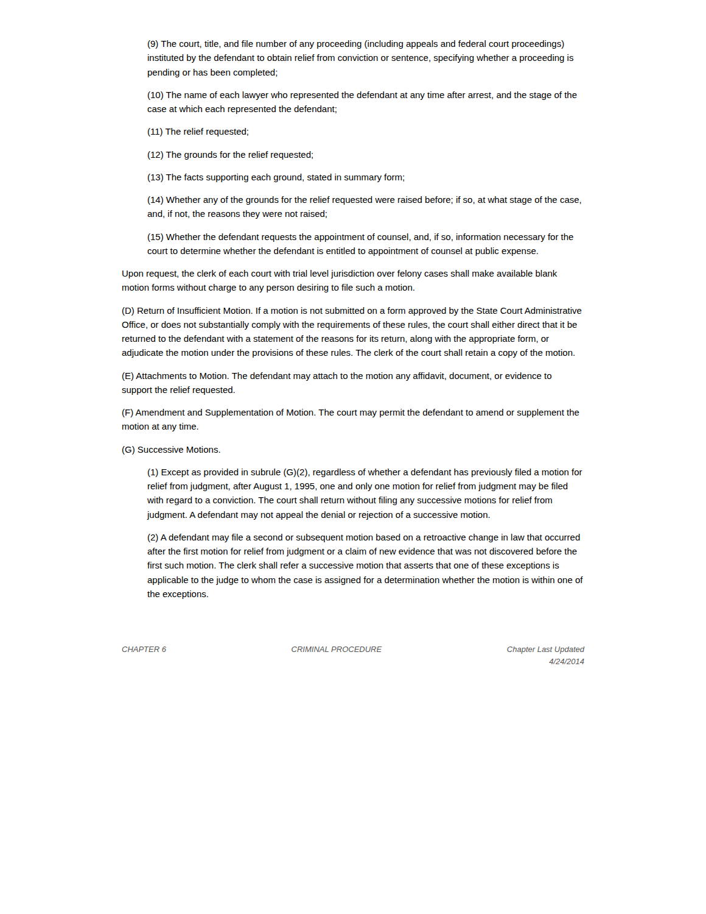(9) The court, title, and file number of any proceeding (including appeals and federal court proceedings) instituted by the defendant to obtain relief from conviction or sentence, specifying whether a proceeding is pending or has been completed;
(10) The name of each lawyer who represented the defendant at any time after arrest, and the stage of the case at which each represented the defendant;
(11) The relief requested;
(12) The grounds for the relief requested;
(13) The facts supporting each ground, stated in summary form;
(14) Whether any of the grounds for the relief requested were raised before; if so, at what stage of the case, and, if not, the reasons they were not raised;
(15) Whether the defendant requests the appointment of counsel, and, if so, information necessary for the court to determine whether the defendant is entitled to appointment of counsel at public expense.
Upon request, the clerk of each court with trial level jurisdiction over felony cases shall make available blank motion forms without charge to any person desiring to file such a motion.
(D) Return of Insufficient Motion. If a motion is not submitted on a form approved by the State Court Administrative Office, or does not substantially comply with the requirements of these rules, the court shall either direct that it be returned to the defendant with a statement of the reasons for its return, along with the appropriate form, or adjudicate the motion under the provisions of these rules. The clerk of the court shall retain a copy of the motion.
(E) Attachments to Motion. The defendant may attach to the motion any affidavit, document, or evidence to support the relief requested.
(F) Amendment and Supplementation of Motion. The court may permit the defendant to amend or supplement the motion at any time.
(G) Successive Motions.
(1) Except as provided in subrule (G)(2), regardless of whether a defendant has previously filed a motion for relief from judgment, after August 1, 1995, one and only one motion for relief from judgment may be filed with regard to a conviction. The court shall return without filing any successive motions for relief from judgment. A defendant may not appeal the denial or rejection of a successive motion.
(2) A defendant may file a second or subsequent motion based on a retroactive change in law that occurred after the first motion for relief from judgment or a claim of new evidence that was not discovered before the first such motion. The clerk shall refer a successive motion that asserts that one of these exceptions is applicable to the judge to whom the case is assigned for a determination whether the motion is within one of the exceptions.
CHAPTER 6
CRIMINAL PROCEDURE
Chapter Last Updated
4/24/2014